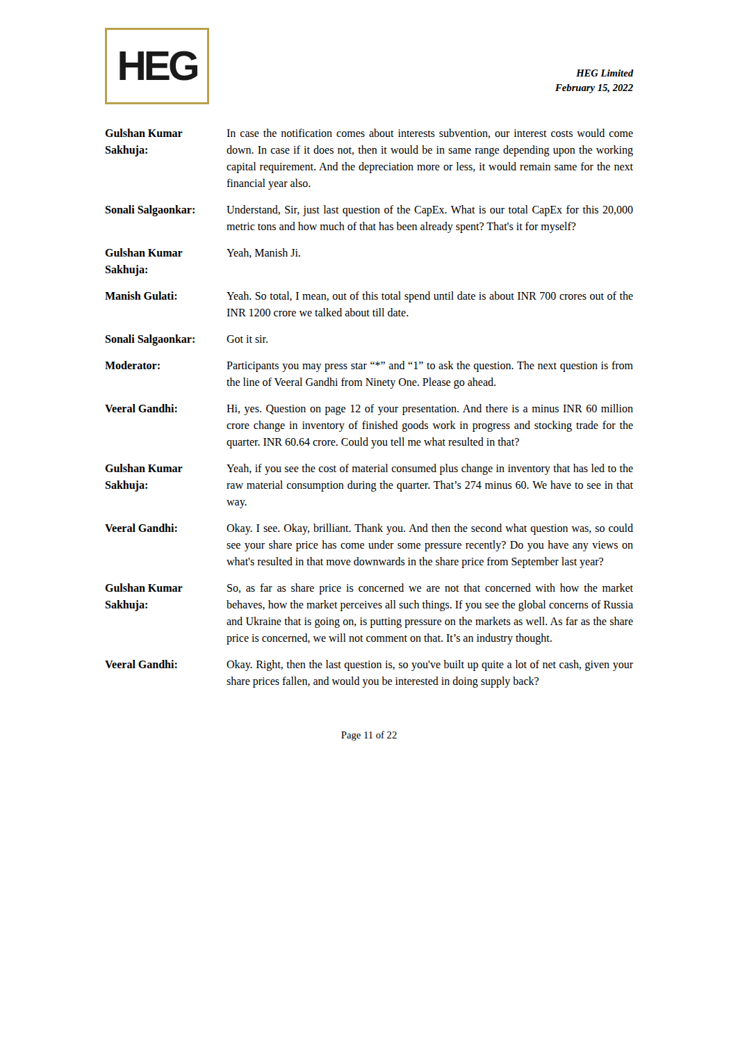HEG
HEG Limited
February 15, 2022
| Gulshan Kumar Sakhuja: | In case the notification comes about interests subvention, our interest costs would come down. In case if it does not, then it would be in same range depending upon the working capital requirement. And the depreciation more or less, it would remain same for the next financial year also. |
| Sonali Salgaonkar: | Understand, Sir, just last question of the CapEx. What is our total CapEx for this 20,000 metric tons and how much of that has been already spent? That's it for myself? |
| Gulshan Kumar Sakhuja: | Yeah, Manish Ji. |
| Manish Gulati: | Yeah. So total, I mean, out of this total spend until date is about INR 700 crores out of the INR 1200 crore we talked about till date. |
| Sonali Salgaonkar: | Got it sir. |
| Moderator: | Participants you may press star “*” and “1” to ask the question. The next question is from the line of Veeral Gandhi from Ninety One. Please go ahead. |
| Veeral Gandhi: | Hi, yes. Question on page 12 of your presentation. And there is a minus INR 60 million crore change in inventory of finished goods work in progress and stocking trade for the quarter. INR 60.64 crore. Could you tell me what resulted in that? |
| Gulshan Kumar Sakhuja: | Yeah, if you see the cost of material consumed plus change in inventory that has led to the raw material consumption during the quarter. That’s 274 minus 60. We have to see in that way. |
| Veeral Gandhi: | Okay. I see. Okay, brilliant. Thank you. And then the second what question was, so could see your share price has come under some pressure recently? Do you have any views on what's resulted in that move downwards in the share price from September last year? |
| Gulshan Kumar Sakhuja: | So, as far as share price is concerned we are not that concerned with how the market behaves, how the market perceives all such things. If you see the global concerns of Russia and Ukraine that is going on, is putting pressure on the markets as well. As far as the share price is concerned, we will not comment on that. It’s an industry thought. |
| Veeral Gandhi: | Okay. Right, then the last question is, so you've built up quite a lot of net cash, given your share prices fallen, and would you be interested in doing supply back? |
Page 11 of 22